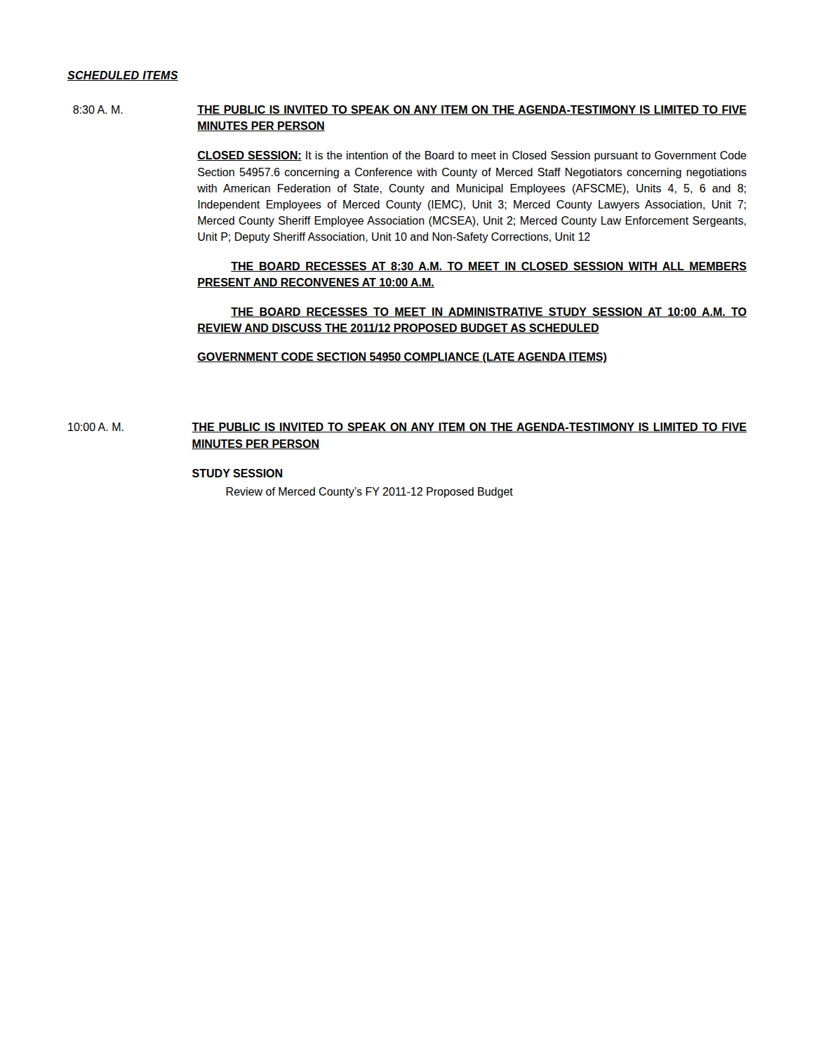SCHEDULED ITEMS
8:30 A. M.
THE PUBLIC IS INVITED TO SPEAK ON ANY ITEM ON THE AGENDA-TESTIMONY IS LIMITED TO FIVE MINUTES PER PERSON
CLOSED SESSION: It is the intention of the Board to meet in Closed Session pursuant to Government Code Section 54957.6 concerning a Conference with County of Merced Staff Negotiators concerning negotiations with American Federation of State, County and Municipal Employees (AFSCME), Units 4, 5, 6 and 8; Independent Employees of Merced County (IEMC), Unit 3; Merced County Lawyers Association, Unit 7; Merced County Sheriff Employee Association (MCSEA), Unit 2; Merced County Law Enforcement Sergeants, Unit P; Deputy Sheriff Association, Unit 10 and Non-Safety Corrections, Unit 12
THE BOARD RECESSES AT 8:30 A.M. TO MEET IN CLOSED SESSION WITH ALL MEMBERS PRESENT AND RECONVENES AT 10:00 A.M.
THE BOARD RECESSES TO MEET IN ADMINISTRATIVE STUDY SESSION AT 10:00 A.M. TO REVIEW AND DISCUSS THE 2011/12 PROPOSED BUDGET AS SCHEDULED
GOVERNMENT CODE SECTION 54950 COMPLIANCE (LATE AGENDA ITEMS)
10:00 A. M.
THE PUBLIC IS INVITED TO SPEAK ON ANY ITEM ON THE AGENDA-TESTIMONY IS LIMITED TO FIVE MINUTES PER PERSON
STUDY SESSION
Review of Merced County’s FY 2011-12 Proposed Budget